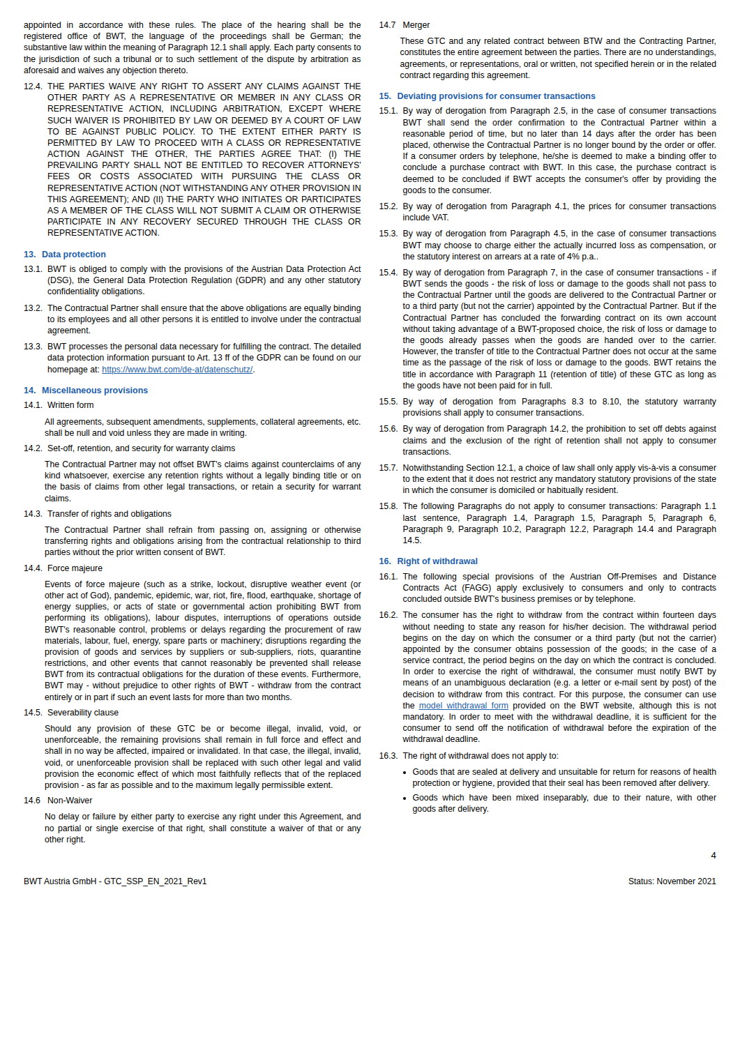appointed in accordance with these rules. The place of the hearing shall be the registered office of BWT, the language of the proceedings shall be German; the substantive law within the meaning of Paragraph 12.1 shall apply. Each party consents to the jurisdiction of such a tribunal or to such settlement of the dispute by arbitration as aforesaid and waives any objection thereto.
12.4.
The parties waive any right to assert any claims against the other party as a representative or member in any class or representative action, including arbitration, except where such waiver is prohibited by law or deemed by a court of law to be against public policy. To the extent either party is permitted by law to proceed with a class or representative action against the other, the parties agree that: (i) the prevailing party shall not be entitled to recover attorneys' fees or costs associated with pursuing the class or representative action (not withstanding any other provision in this agreement); and (ii) the party who initiates or participates as a member of the class will not submit a claim or otherwise participate in any recovery secured through the class or representative action.
13. Data protection
13.1.
BWT is obliged to comply with the provisions of the Austrian Data Protection Act (DSG), the General Data Protection Regulation (GDPR) and any other statutory confidentiality obligations.
13.2.
The Contractual Partner shall ensure that the above obligations are equally binding to its employees and all other persons it is entitled to involve under the contractual agreement.
13.3.
BWT processes the personal data necessary for fulfilling the contract. The detailed data protection information pursuant to Art. 13 ff of the GDPR can be found on our homepage at: https://www.bwt.com/de-at/datenschutz/.
14. Miscellaneous provisions
14.1.
Written form
All agreements, subsequent amendments, supplements, collateral agreements, etc. shall be null and void unless they are made in writing.
14.2.
Set-off, retention, and security for warranty claims
The Contractual Partner may not offset BWT's claims against counterclaims of any kind whatsoever, exercise any retention rights without a legally binding title or on the basis of claims from other legal transactions, or retain a security for warrant claims.
14.3.
Transfer of rights and obligations
The Contractual Partner shall refrain from passing on, assigning or otherwise transferring rights and obligations arising from the contractual relationship to third parties without the prior written consent of BWT.
14.4.
Force majeure
Events of force majeure (such as a strike, lockout, disruptive weather event (or other act of God), pandemic, epidemic, war, riot, fire, flood, earthquake, shortage of energy supplies, or acts of state or governmental action prohibiting BWT from performing its obligations), labour disputes, interruptions of operations outside BWT's reasonable control, problems or delays regarding the procurement of raw materials, labour, fuel, energy, spare parts or machinery; disruptions regarding the provision of goods and services by suppliers or sub-suppliers, riots, quarantine restrictions, and other events that cannot reasonably be prevented shall release BWT from its contractual obligations for the duration of these events. Furthermore, BWT may - without prejudice to other rights of BWT - withdraw from the contract entirely or in part if such an event lasts for more than two months.
14.5.
Severability clause
Should any provision of these GTC be or become illegal, invalid, void, or unenforceable, the remaining provisions shall remain in full force and effect and shall in no way be affected, impaired or invalidated. In that case, the illegal, invalid, void, or unenforceable provision shall be replaced with such other legal and valid provision the economic effect of which most faithfully reflects that of the replaced provision - as far as possible and to the maximum legally permissible extent.
14.6
Non-Waiver
No delay or failure by either party to exercise any right under this Agreement, and no partial or single exercise of that right, shall constitute a waiver of that or any other right.
14.7
Merger
These GTC and any related contract between BTW and the Contracting Partner, constitutes the entire agreement between the parties. There are no understandings, agreements, or representations, oral or written, not specified herein or in the related contract regarding this agreement.
15. Deviating provisions for consumer transactions
15.1.
By way of derogation from Paragraph 2.5, in the case of consumer transactions BWT shall send the order confirmation to the Contractual Partner within a reasonable period of time, but no later than 14 days after the order has been placed, otherwise the Contractual Partner is no longer bound by the order or offer. If a consumer orders by telephone, he/she is deemed to make a binding offer to conclude a purchase contract with BWT. In this case, the purchase contract is deemed to be concluded if BWT accepts the consumer's offer by providing the goods to the consumer.
15.2.
By way of derogation from Paragraph 4.1, the prices for consumer transactions include VAT.
15.3.
By way of derogation from Paragraph 4.5, in the case of consumer transactions BWT may choose to charge either the actually incurred loss as compensation, or the statutory interest on arrears at a rate of 4% p.a..
15.4.
By way of derogation from Paragraph 7, in the case of consumer transactions - if BWT sends the goods - the risk of loss or damage to the goods shall not pass to the Contractual Partner until the goods are delivered to the Contractual Partner or to a third party (but not the carrier) appointed by the Contractual Partner. But if the Contractual Partner has concluded the forwarding contract on its own account without taking advantage of a BWT-proposed choice, the risk of loss or damage to the goods already passes when the goods are handed over to the carrier. However, the transfer of title to the Contractual Partner does not occur at the same time as the passage of the risk of loss or damage to the goods. BWT retains the title in accordance with Paragraph 11 (retention of title) of these GTC as long as the goods have not been paid for in full.
15.5.
By way of derogation from Paragraphs 8.3 to 8.10, the statutory warranty provisions shall apply to consumer transactions.
15.6.
By way of derogation from Paragraph 14.2, the prohibition to set off debts against claims and the exclusion of the right of retention shall not apply to consumer transactions.
15.7.
Notwithstanding Section 12.1, a choice of law shall only apply vis-à-vis a consumer to the extent that it does not restrict any mandatory statutory provisions of the state in which the consumer is domiciled or habitually resident.
15.8.
The following Paragraphs do not apply to consumer transactions: Paragraph 1.1 last sentence, Paragraph 1.4, Paragraph 1.5, Paragraph 5, Paragraph 6, Paragraph 9, Paragraph 10.2, Paragraph 12.2, Paragraph 14.4 and Paragraph 14.5.
16. Right of withdrawal
16.1.
The following special provisions of the Austrian Off-Premises and Distance Contracts Act (FAGG) apply exclusively to consumers and only to contracts concluded outside BWT's business premises or by telephone.
16.2.
The consumer has the right to withdraw from the contract within fourteen days without needing to state any reason for his/her decision. The withdrawal period begins on the day on which the consumer or a third party (but not the carrier) appointed by the consumer obtains possession of the goods; in the case of a service contract, the period begins on the day on which the contract is concluded. In order to exercise the right of withdrawal, the consumer must notify BWT by means of an unambiguous declaration (e.g. a letter or e-mail sent by post) of the decision to withdraw from this contract. For this purpose, the consumer can use the model withdrawal form provided on the BWT website, although this is not mandatory. In order to meet with the withdrawal deadline, it is sufficient for the consumer to send off the notification of withdrawal before the expiration of the withdrawal deadline.
16.3.
The right of withdrawal does not apply to:
Goods that are sealed at delivery and unsuitable for return for reasons of health protection or hygiene, provided that their seal has been removed after delivery.
Goods which have been mixed inseparably, due to their nature, with other goods after delivery.
4
BWT Austria GmbH - GTC_SSP_EN_2021_Rev1
Status: November 2021